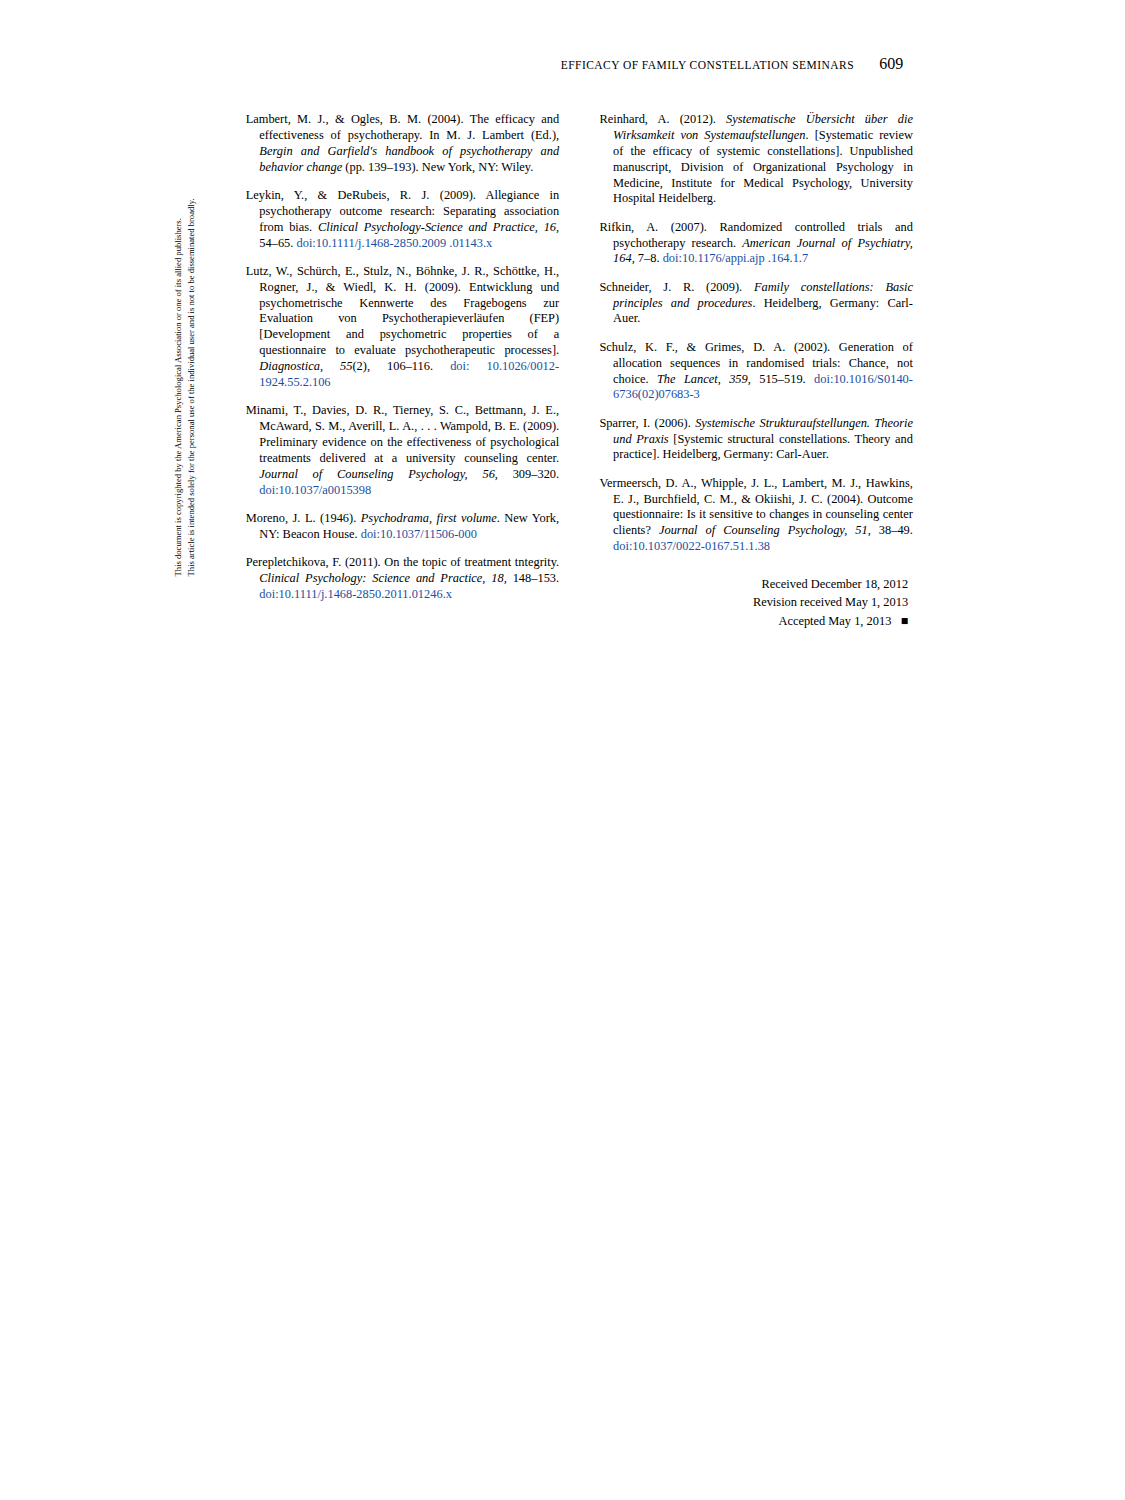This document is copyrighted by the American Psychological Association or one of its allied publishers. This article is intended solely for the personal use of the individual user and is not to be disseminated broadly.
Efficacy of Family Constellation Seminars 609
Lambert, M. J., & Ogles, B. M. (2004). The efficacy and effectiveness of psychotherapy. In M. J. Lambert (Ed.), Bergin and Garfield's handbook of psychotherapy and behavior change (pp. 139–193). New York, NY: Wiley.
Leykin, Y., & DeRubeis, R. J. (2009). Allegiance in psychotherapy outcome research: Separating association from bias. Clinical Psychology-Science and Practice, 16, 54–65. doi:10.1111/j.1468-2850.2009 .01143.x
Lutz, W., Schürch, E., Stulz, N., Böhnke, J. R., Schöttke, H., Rogner, J., & Wiedl, K. H. (2009). Entwicklung und psychometrische Kennwerte des Fragebogens zur Evaluation von Psychotherapieverläufen (FEP) [Development and psychometric properties of a questionnaire to evaluate psychotherapeutic processes]. Diagnostica, 55(2), 106–116. doi: 10.1026/0012-1924.55.2.106
Minami, T., Davies, D. R., Tierney, S. C., Bettmann, J. E., McAward, S. M., Averill, L. A., . . . Wampold, B. E. (2009). Preliminary evidence on the effectiveness of psychological treatments delivered at a university counseling center. Journal of Counseling Psychology, 56, 309–320. doi:10.1037/a0015398
Moreno, J. L. (1946). Psychodrama, first volume. New York, NY: Beacon House. doi:10.1037/11506-000
Perepletchikova, F. (2011). On the topic of treatment tntegrity. Clinical Psychology: Science and Practice, 18, 148–153. doi:10.1111/j.1468-2850.2011.01246.x
Reinhard, A. (2012). Systematische Übersicht über die Wirksamkeit von Systemaufstellungen. [Systematic review of the efficacy of systemic constellations]. Unpublished manuscript, Division of Organizational Psychology in Medicine, Institute for Medical Psychology, University Hospital Heidelberg.
Rifkin, A. (2007). Randomized controlled trials and psychotherapy research. American Journal of Psychiatry, 164, 7–8. doi:10.1176/appi.ajp .164.1.7
Schneider, J. R. (2009). Family constellations: Basic principles and procedures. Heidelberg, Germany: Carl-Auer.
Schulz, K. F., & Grimes, D. A. (2002). Generation of allocation sequences in randomised trials: Chance, not choice. The Lancet, 359, 515–519. doi:10.1016/S0140-6736(02)07683-3
Sparrer, I. (2006). Systemische Strukturaufstellungen. Theorie und Praxis [Systemic structural constellations. Theory and practice]. Heidelberg, Germany: Carl-Auer.
Vermeersch, D. A., Whipple, J. L., Lambert, M. J., Hawkins, E. J., Burchfield, C. M., & Okiishi, J. C. (2004). Outcome questionnaire: Is it sensitive to changes in counseling center clients? Journal of Counseling Psychology, 51, 38–49. doi:10.1037/0022-0167.51.1.38
Received December 18, 2012
Revision received May 1, 2013
Accepted May 1, 2013 ■